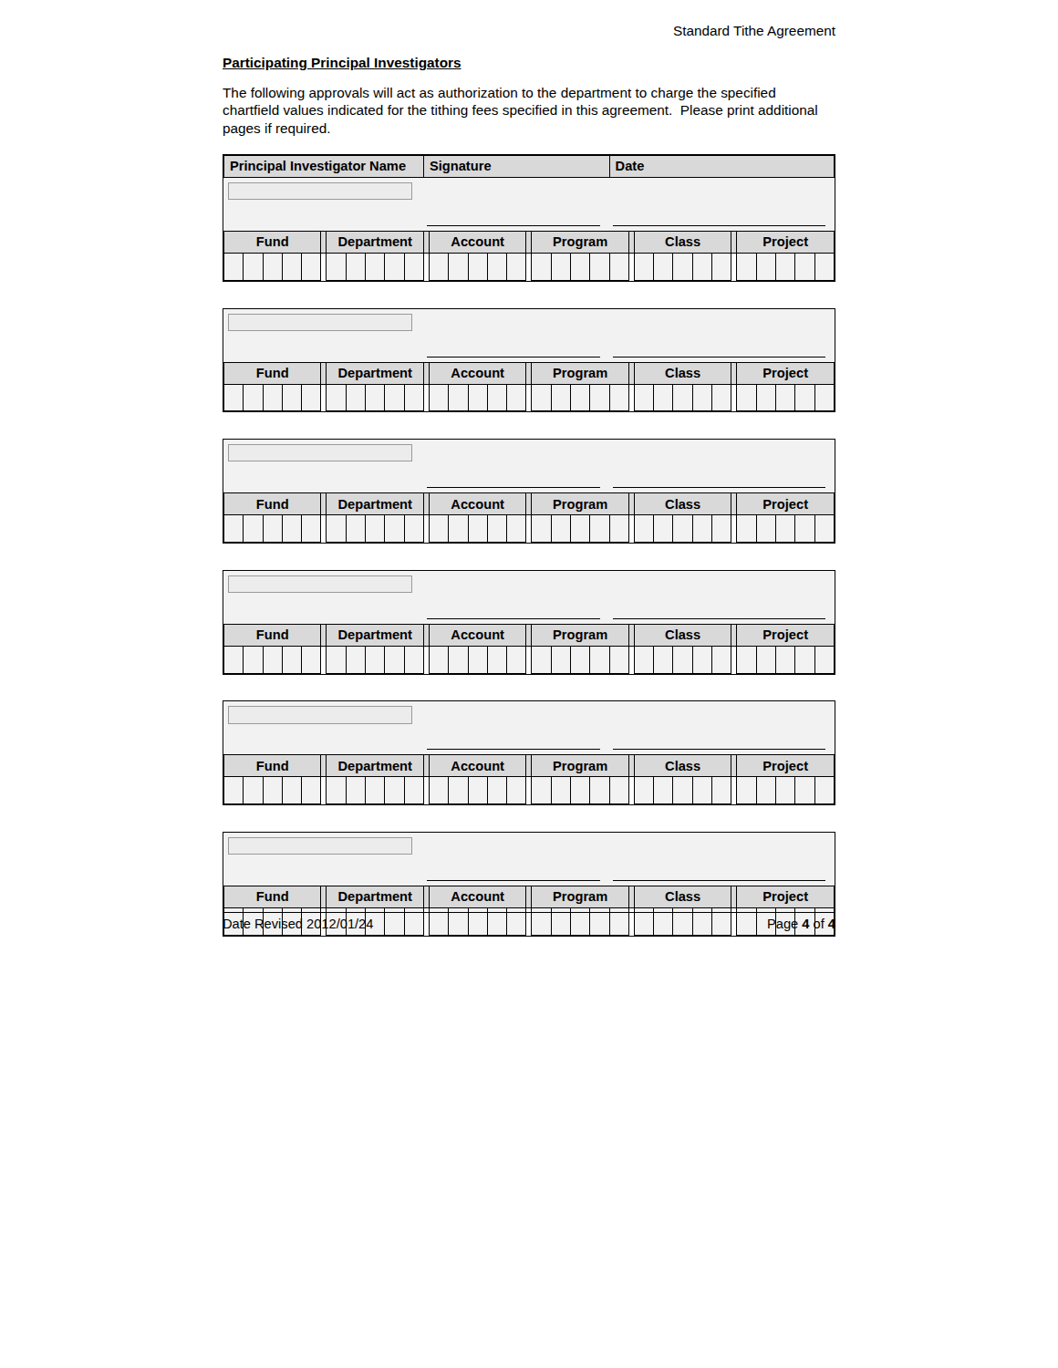Standard Tithe Agreement
Participating Principal Investigators
The following approvals will act as authorization to the department to charge the specified chartfield values indicated for the tithing fees specified in this agreement. Please print additional pages if required.
| Principal Investigator Name | Signature | Date |
| Fund | | Department | | Account | | Program | | Class | | Project |
| Fund | | Department | | Account | | Program | | Class | | Project |
| Fund | | Department | | Account | | Program | | Class | | Project |
| Fund | | Department | | Account | | Program | | Class | | Project |
| Fund | | Department | | Account | | Program | | Class | | Project |
| Fund | | Department | | Account | | Program | | Class | | Project |
Date Revised 2012/01/24 Page 4 of 4